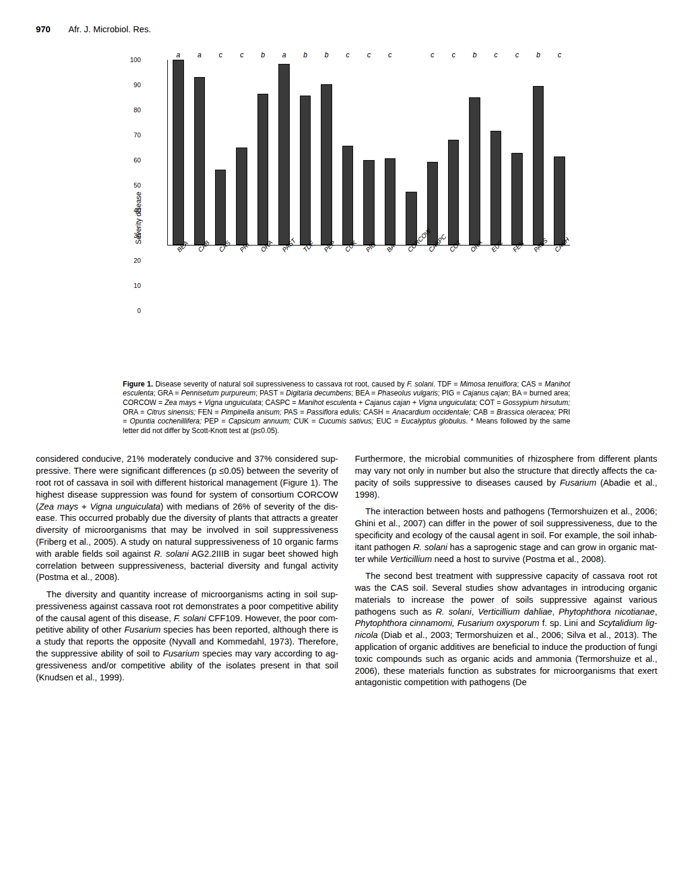970 Afr. J. Microbiol. Res.
Severity disease
100 90 80 70 60 50 40 30 20 10 0
a
a
c
c
b
a
b
b
c
c
c
c
c
b
c
c
b
c
BEA CAB CAS PRI ORA PAST TDF PEP CUK PIG BA CORCOW CASPC COT ORA EUC FEN PASS CASH
Figure 1. Disease severity of natural soil supressiveness to cassava rot root, caused by F. solani. TDF = Mimosa tenuiflora; CAS = Manihot esculenta; GRA = Pennisetum purpureum; PAST = Digitaria decumbens; BEA = Phaseolus vulgaris; PIG = Cajanus cajan; BA = burned area; CORCOW = Zea mays + Vigna unguiculata; CASPC = Manihot esculenta + Cajanus cajan + Vigna unguiculata; COT = Gossypium hirsutum; ORA = Citrus sinensis; FEN = Pimpinella anisum; PAS = Passiflora edulis; CASH = Anacardium occidentale; CAB = Brassica oleracea; PRI = Opuntia cochenillifera; PEP = Capsicum annuum; CUK = Cucumis sativus; EUC = Eucalyptus globulus. * Means followed by the same letter did not differ by Scott-Knott test at (p≤0.05).
considered conducive, 21% moderately conducive and 37% considered suppressive. There were significant differences (p ≤0.05) between the severity of root rot of cassava in soil with different historical management (Figure 1). The highest disease suppression was found for system of consortium CORCOW (Zea mays + Vigna unguiculata) with medians of 26% of severity of the disease. This occurred probably due the diversity of plants that attracts a greater diversity of microorganisms that may be involved in soil suppressiveness (Friberg et al., 2005). A study on natural suppressiveness of 10 organic farms with arable fields soil against R. solani AG2.2IIIB in sugar beet showed high correlation between suppressiveness, bacterial diversity and fungal activity (Postma et al., 2008).
The diversity and quantity increase of microorganisms acting in soil suppressiveness against cassava root rot demonstrates a poor competitive ability of the causal agent of this disease, F. solani CFF109. However, the poor competitive ability of other Fusarium species has been reported, although there is a study that reports the opposite (Nyvall and Kommedahl, 1973). Therefore, the suppressive ability of soil to Fusarium species may vary according to aggressiveness and/or competitive ability of the isolates present in that soil (Knudsen et al., 1999).
Furthermore, the microbial communities of rhizosphere from different plants may vary not only in number but also the structure that directly affects the capacity of soils suppressive to diseases caused by Fusarium (Abadie et al., 1998).
The interaction between hosts and pathogens (Termorshuizen et al., 2006; Ghini et al., 2007) can differ in the power of soil suppressiveness, due to the specificity and ecology of the causal agent in soil. For example, the soil inhabitant pathogen R. solani has a saprogenic stage and can grow in organic matter while Verticillium need a host to survive (Postma et al., 2008).
The second best treatment with suppressive capacity of cassava root rot was the CAS soil. Several studies show advantages in introducing organic materials to increase the power of soils suppressive against various pathogens such as R. solani, Verticillium dahliae, Phytophthora nicotianae, Phytophthora cinnamomi, Fusarium oxysporum f. sp. Lini and Scytalidium lignicola (Diab et al., 2003; Termorshuizen et al., 2006; Silva et al., 2013). The application of organic additives are beneficial to induce the production of fungi toxic compounds such as organic acids and ammonia (Termorshuize et al., 2006), these materials function as substrates for microorganisms that exert antagonistic competition with pathogens (De